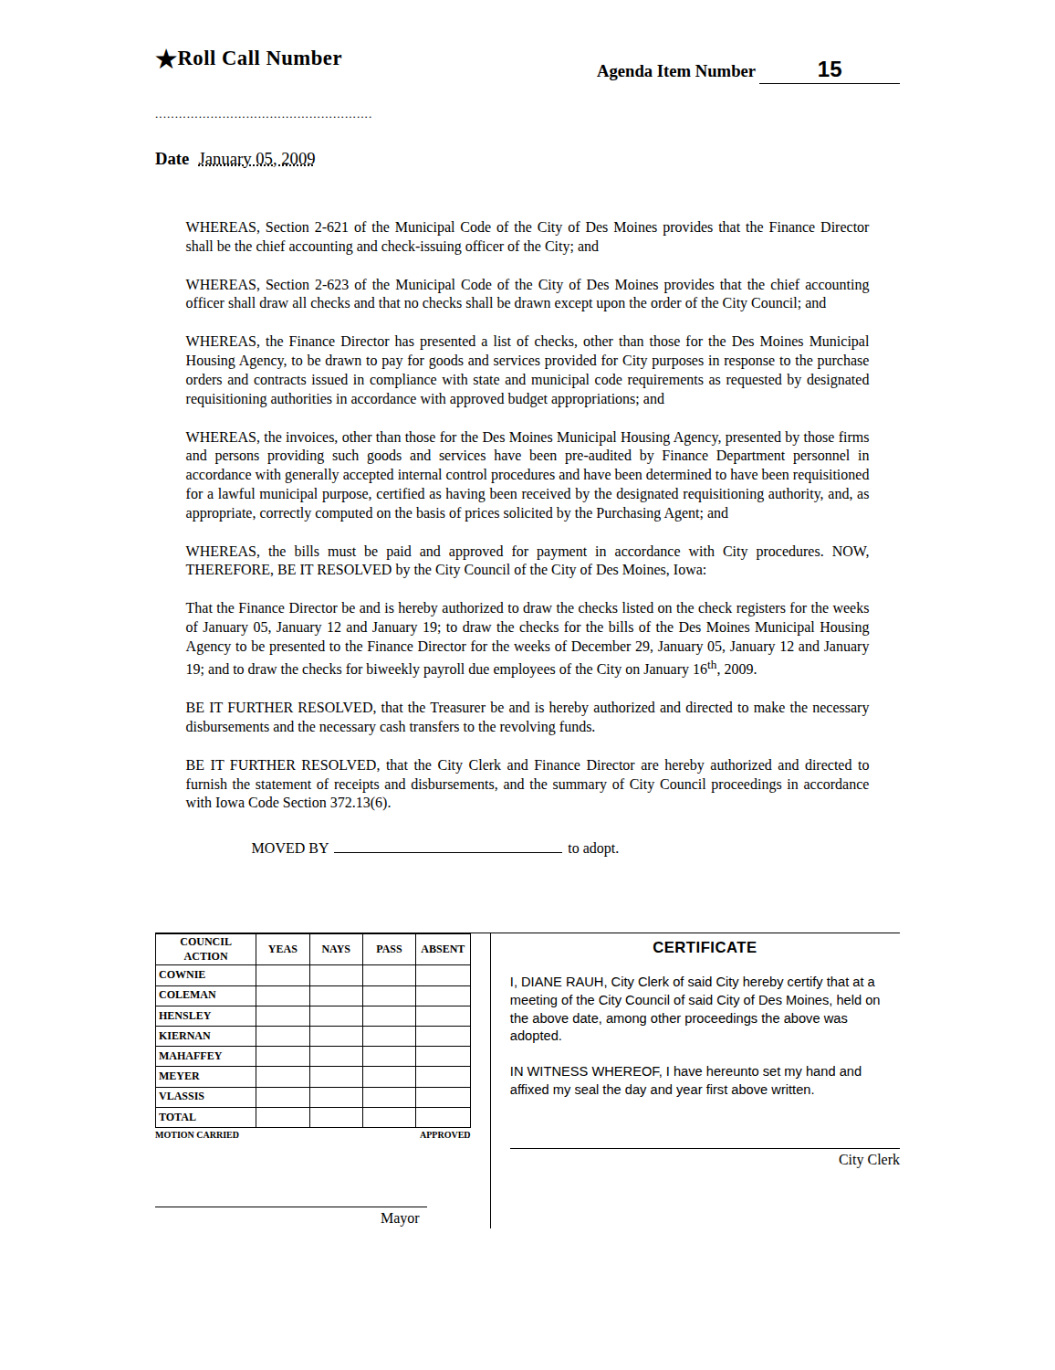★Roll Call Number
Agenda Item Number
15
.......................................................
Date January 05, 2009
WHEREAS, Section 2-621 of the Municipal Code of the City of Des Moines provides that the Finance Director shall be the chief accounting and check-issuing officer of the City; and
WHEREAS, Section 2-623 of the Municipal Code of the City of Des Moines provides that the chief accounting officer shall draw all checks and that no checks shall be drawn except upon the order of the City Council; and
WHEREAS, the Finance Director has presented a list of checks, other than those for the Des Moines Municipal Housing Agency, to be drawn to pay for goods and services provided for City purposes in response to the purchase orders and contracts issued in compliance with state and municipal code requirements as requested by designated requisitioning authorities in accordance with approved budget appropriations; and
WHEREAS, the invoices, other than those for the Des Moines Municipal Housing Agency, presented by those firms and persons providing such goods and services have been pre-audited by Finance Department personnel in accordance with generally accepted internal control procedures and have been determined to have been requisitioned for a lawful municipal purpose, certified as having been received by the designated requisitioning authority, and, as appropriate, correctly computed on the basis of prices solicited by the Purchasing Agent; and
WHEREAS, the bills must be paid and approved for payment in accordance with City procedures. NOW, THEREFORE, BE IT RESOLVED by the City Council of the City of Des Moines, Iowa:
That the Finance Director be and is hereby authorized to draw the checks listed on the check registers for the weeks of January 05, January 12 and January 19; to draw the checks for the bills of the Des Moines Municipal Housing Agency to be presented to the Finance Director for the weeks of December 29, January 05, January 12 and January 19; and to draw the checks for biweekly payroll due employees of the City on January 16th, 2009.
BE IT FURTHER RESOLVED, that the Treasurer be and is hereby authorized and directed to make the necessary disbursements and the necessary cash transfers to the revolving funds.
BE IT FURTHER RESOLVED, that the City Clerk and Finance Director are hereby authorized and directed to furnish the statement of receipts and disbursements, and the summary of City Council proceedings in accordance with Iowa Code Section 372.13(6).
MOVED BY to adopt.
| COUNCIL ACTION | YEAS | NAYS | PASS | ABSENT |
| --- | --- | --- | --- | --- |
| COWNIE | | | | |
| COLEMAN | | | | |
| HENSLEY | | | | |
| KIERNAN | | | | |
| MAHAFFEY | | | | |
| MEYER | | | | |
| VLASSIS | | | | |
| TOTAL | | | | |
MOTION CARRIED APPROVED
Mayor
CERTIFICATE
I, DIANE RAUH, City Clerk of said City hereby certify that at a meeting of the City Council of said City of Des Moines, held on the above date, among other proceedings the above was adopted.
IN WITNESS WHEREOF, I have hereunto set my hand and affixed my seal the day and year first above written.
City Clerk